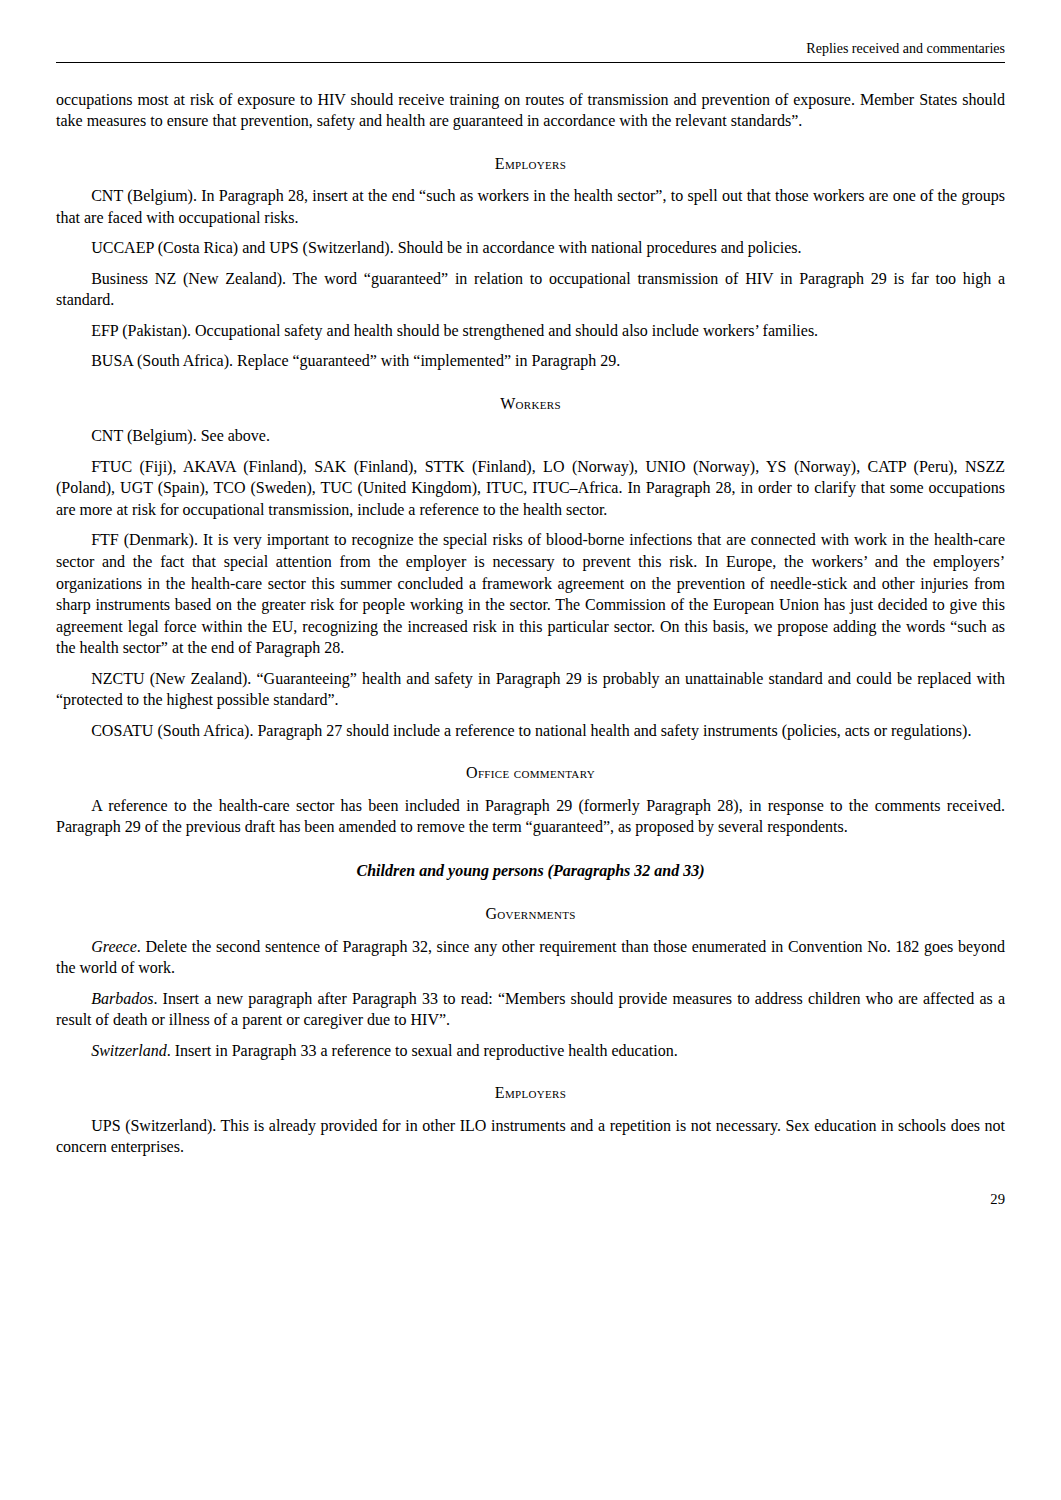Replies received and commentaries
occupations most at risk of exposure to HIV should receive training on routes of transmission and prevention of exposure. Member States should take measures to ensure that prevention, safety and health are guaranteed in accordance with the relevant standards”.
Employers
CNT (Belgium). In Paragraph 28, insert at the end “such as workers in the health sector”, to spell out that those workers are one of the groups that are faced with occupational risks.
UCCAEP (Costa Rica) and UPS (Switzerland). Should be in accordance with national procedures and policies.
Business NZ (New Zealand). The word “guaranteed” in relation to occupational transmission of HIV in Paragraph 29 is far too high a standard.
EFP (Pakistan). Occupational safety and health should be strengthened and should also include workers’ families.
BUSA (South Africa). Replace “guaranteed” with “implemented” in Paragraph 29.
Workers
CNT (Belgium). See above.
FTUC (Fiji), AKAVA (Finland), SAK (Finland), STTK (Finland), LO (Norway), UNIO (Norway), YS (Norway), CATP (Peru), NSZZ (Poland), UGT (Spain), TCO (Sweden), TUC (United Kingdom), ITUC, ITUC–Africa. In Paragraph 28, in order to clarify that some occupations are more at risk for occupational transmission, include a reference to the health sector.
FTF (Denmark). It is very important to recognize the special risks of blood-borne infections that are connected with work in the health-care sector and the fact that special attention from the employer is necessary to prevent this risk. In Europe, the workers’ and the employers’ organizations in the health-care sector this summer concluded a framework agreement on the prevention of needle-stick and other injuries from sharp instruments based on the greater risk for people working in the sector. The Commission of the European Union has just decided to give this agreement legal force within the EU, recognizing the increased risk in this particular sector. On this basis, we propose adding the words “such as the health sector” at the end of Paragraph 28.
NZCTU (New Zealand). “Guaranteeing” health and safety in Paragraph 29 is probably an unattainable standard and could be replaced with “protected to the highest possible standard”.
COSATU (South Africa). Paragraph 27 should include a reference to national health and safety instruments (policies, acts or regulations).
Office commentary
A reference to the health-care sector has been included in Paragraph 29 (formerly Paragraph 28), in response to the comments received. Paragraph 29 of the previous draft has been amended to remove the term “guaranteed”, as proposed by several respondents.
Children and young persons (Paragraphs 32 and 33)
Governments
Greece. Delete the second sentence of Paragraph 32, since any other requirement than those enumerated in Convention No. 182 goes beyond the world of work.
Barbados. Insert a new paragraph after Paragraph 33 to read: “Members should provide measures to address children who are affected as a result of death or illness of a parent or caregiver due to HIV”.
Switzerland. Insert in Paragraph 33 a reference to sexual and reproductive health education.
Employers
UPS (Switzerland). This is already provided for in other ILO instruments and a repetition is not necessary. Sex education in schools does not concern enterprises.
29